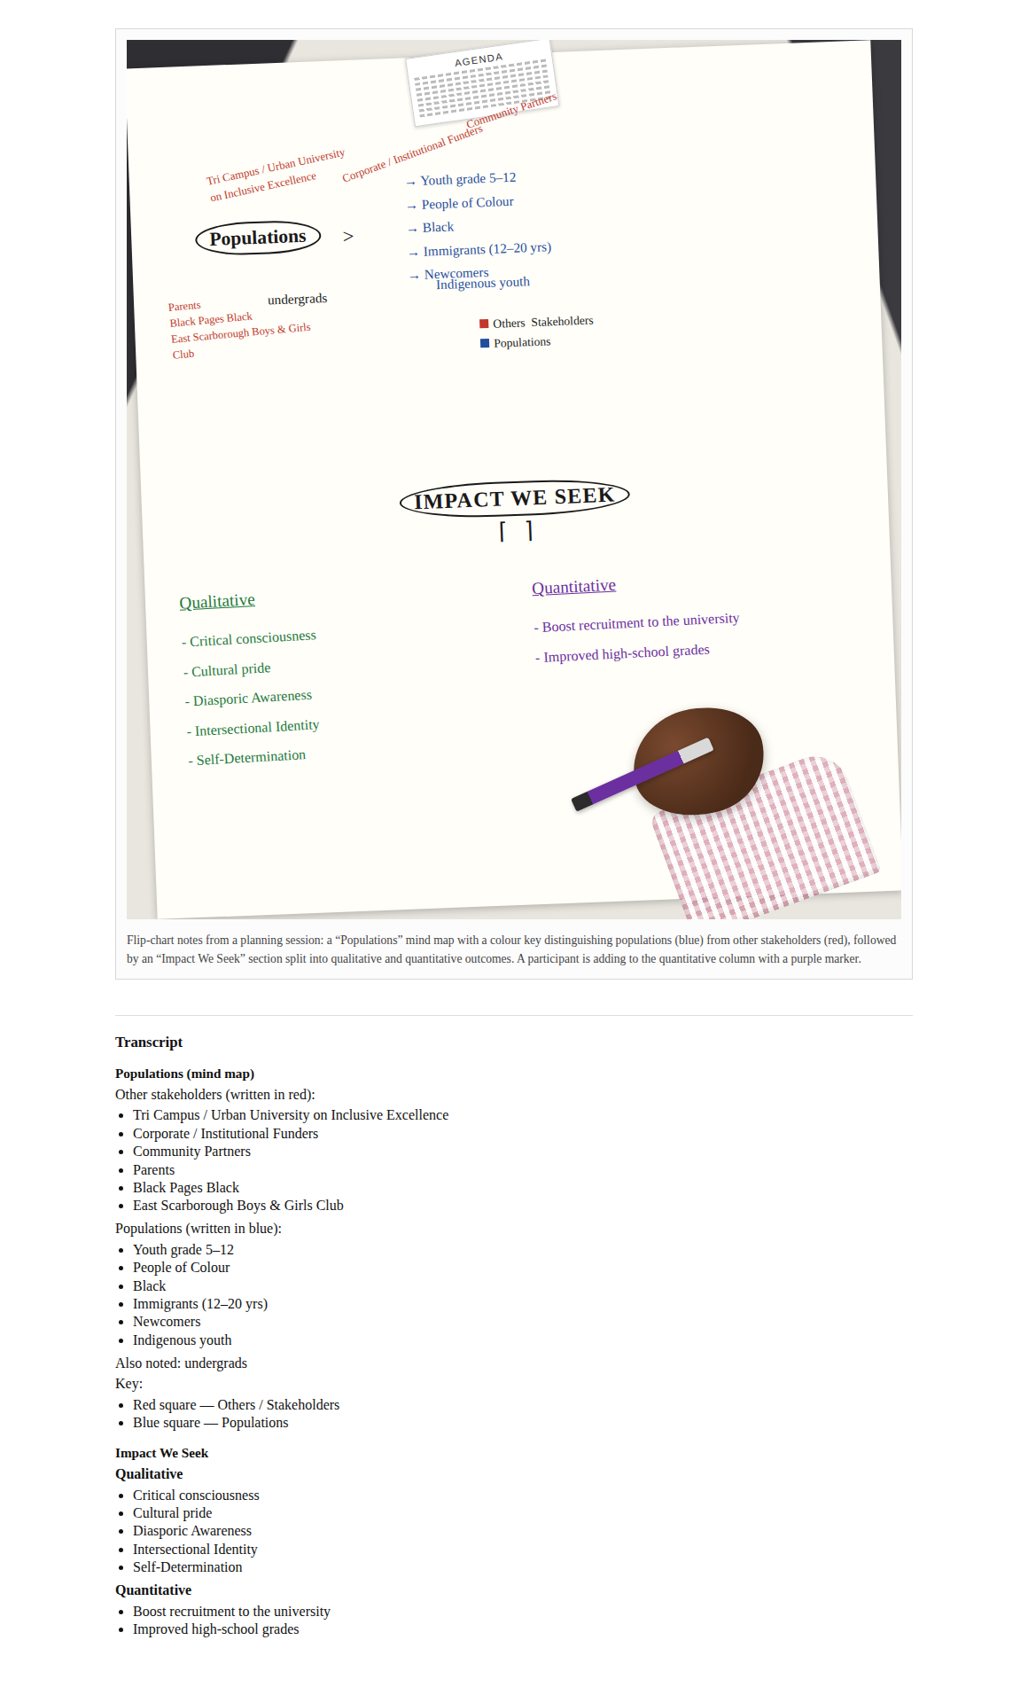AGENDA
Tri Campus / Urban University
on Inclusive Excellence
Corporate / Institutional Funders
Community Partners
Populations
>
Youth grade 5–12
People of Colour
Black
Immigrants (12–20 yrs)
Newcomers
Parents
Black Pages Black
East Scarborough Boys & Girls
Club
undergrads
Indigenous youth
Others Stakeholders
Populations
IMPACT WE SEEK
⌈ ⌉
Qualitative
Critical consciousness
Cultural pride
Diasporic Awareness
Intersectional Identity
Self-Determination
Quantitative
Boost recruitment to the university
Improved high-school grades
Flip-chart notes from a planning session: a “Populations” mind map with a colour key distinguishing populations (blue) from other stakeholders (red), followed by an “Impact We Seek” section split into qualitative and quantitative outcomes. A participant is adding to the quantitative column with a purple marker.
Transcript
Populations (mind map)
Other stakeholders (written in red):
Tri Campus / Urban University on Inclusive Excellence
Corporate / Institutional Funders
Community Partners
Parents
Black Pages Black
East Scarborough Boys & Girls Club
Populations (written in blue):
Youth grade 5–12
People of Colour
Black
Immigrants (12–20 yrs)
Newcomers
Indigenous youth
Also noted: undergrads
Key:
Red square — Others / Stakeholders
Blue square — Populations
Impact We Seek
Qualitative
Critical consciousness
Cultural pride
Diasporic Awareness
Intersectional Identity
Self-Determination
Quantitative
Boost recruitment to the university
Improved high-school grades